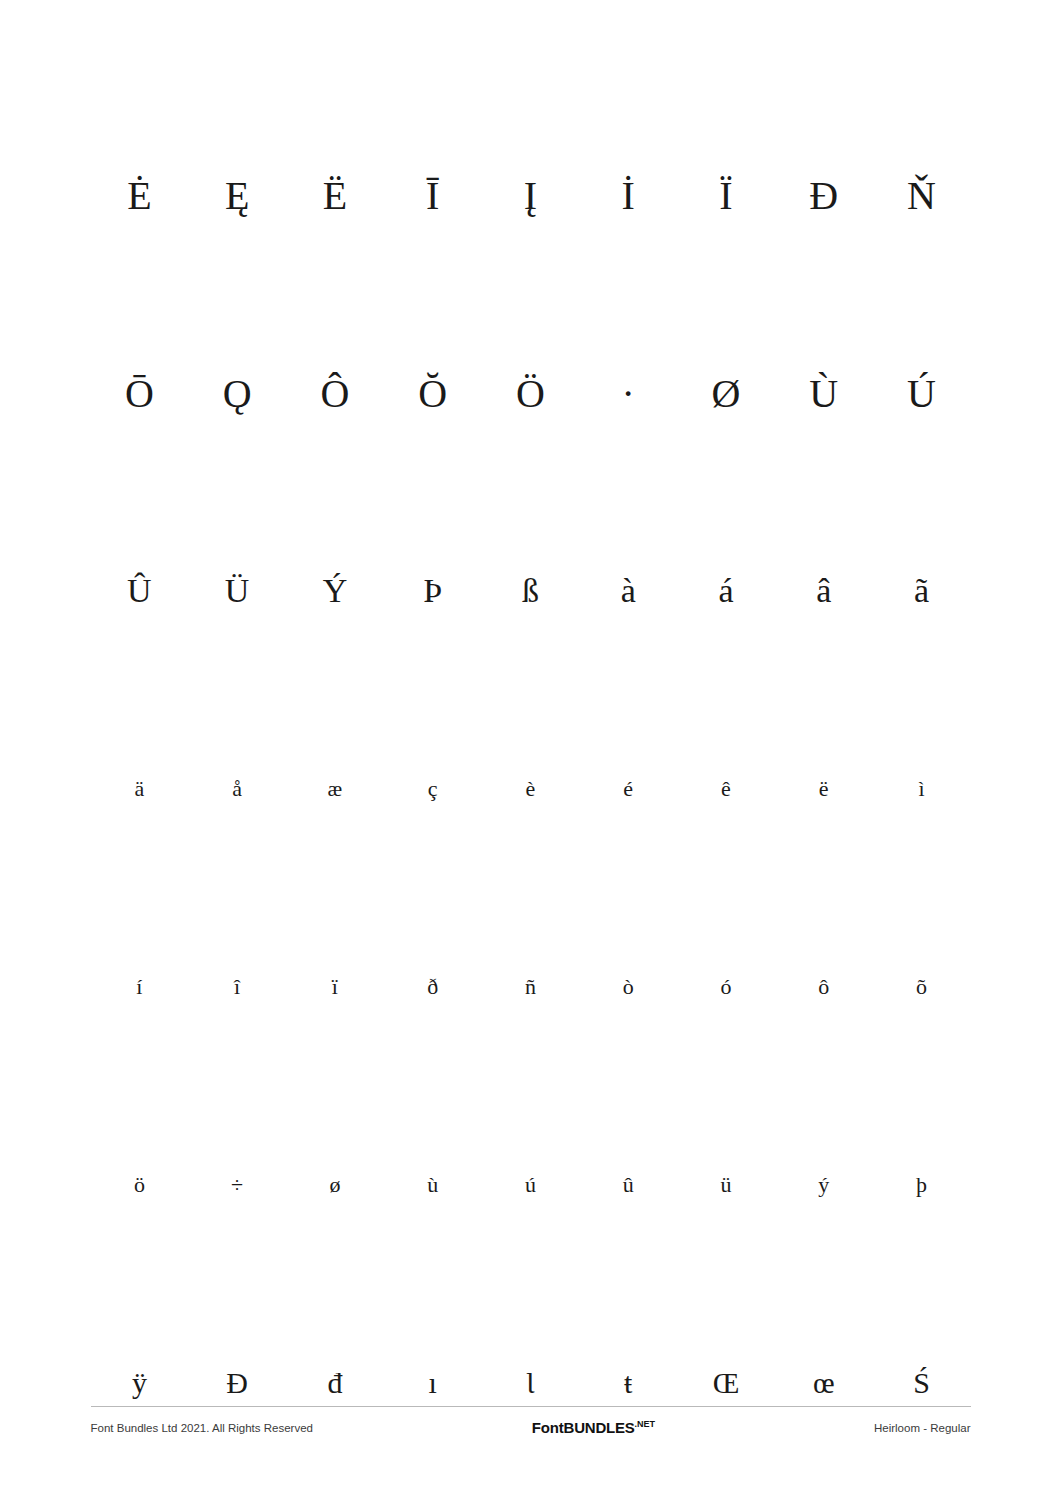| Ė | Ę | Ë | Ī | Į | İ | Ï | Đ | Ň |
| Ō | Ǫ | Ô | Ŏ | Ö | · | Ø | Ù | Ú |
| Û | Ü | Ý | Þ | ß | à | á | â | ã |
| ä | å | æ | ç | è | é | ê | ë | ì |
| í | î | ï | ð | ñ | ò | ó | ô | õ |
| ö | ÷ | ø | ù | ú | û | ü | ý | þ |
| ÿ | Ð | đ | ı | Ɩ | ŧ | Œ | œ | Ś |
Font Bundles Ltd 2021. All Rights Reserved
FontBUNDLES.NET
Heirloom - Regular